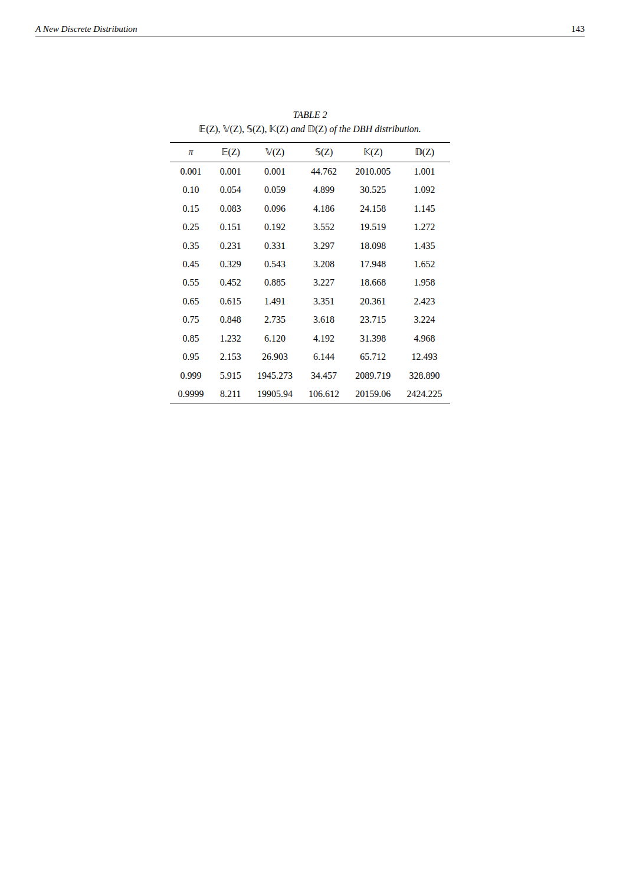A New Discrete Distribution 143
TABLE 2 𝔼(Z), 𝕍(Z), 𝕊(Z), 𝕂(Z) and 𝔻(Z) of the DBH distribution.
| π | 𝔼(Z) | 𝕍(Z) | 𝕊(Z) | 𝕂(Z) | 𝔻(Z) |
| --- | --- | --- | --- | --- | --- |
| 0.001 | 0.001 | 0.001 | 44.762 | 2010.005 | 1.001 |
| 0.10 | 0.054 | 0.059 | 4.899 | 30.525 | 1.092 |
| 0.15 | 0.083 | 0.096 | 4.186 | 24.158 | 1.145 |
| 0.25 | 0.151 | 0.192 | 3.552 | 19.519 | 1.272 |
| 0.35 | 0.231 | 0.331 | 3.297 | 18.098 | 1.435 |
| 0.45 | 0.329 | 0.543 | 3.208 | 17.948 | 1.652 |
| 0.55 | 0.452 | 0.885 | 3.227 | 18.668 | 1.958 |
| 0.65 | 0.615 | 1.491 | 3.351 | 20.361 | 2.423 |
| 0.75 | 0.848 | 2.735 | 3.618 | 23.715 | 3.224 |
| 0.85 | 1.232 | 6.120 | 4.192 | 31.398 | 4.968 |
| 0.95 | 2.153 | 26.903 | 6.144 | 65.712 | 12.493 |
| 0.999 | 5.915 | 1945.273 | 34.457 | 2089.719 | 328.890 |
| 0.9999 | 8.211 | 19905.94 | 106.612 | 20159.06 | 2424.225 |